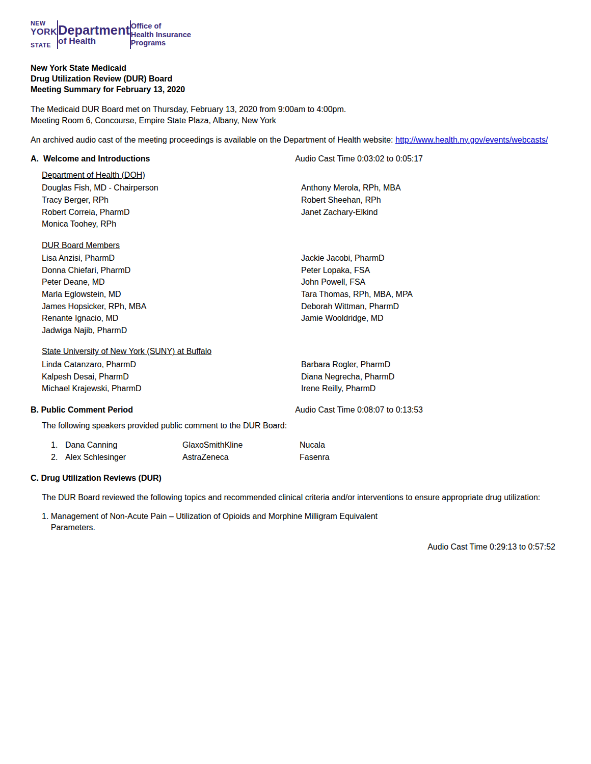| NEW YORK STATE | Department of Health | Office of Health Insurance Programs |
New York State Medicaid
Drug Utilization Review (DUR) Board
Meeting Summary for February 13, 2020
The Medicaid DUR Board met on Thursday, February 13, 2020 from 9:00am to 4:00pm.
Meeting Room 6, Concourse, Empire State Plaza, Albany, New York
An archived audio cast of the meeting proceedings is available on the Department of Health website: http://www.health.ny.gov/events/webcasts/
A. Welcome and Introductions
Audio Cast Time 0:03:02 to 0:05:17
Department of Health (DOH)
| Douglas Fish, MD - Chairperson | Anthony Merola, RPh, MBA |
| Tracy Berger, RPh | Robert Sheehan, RPh |
| Robert Correia, PharmD | Janet Zachary-Elkind |
| Monica Toohey, RPh | |
DUR Board Members
| Lisa Anzisi, PharmD | Jackie Jacobi, PharmD |
| Donna Chiefari, PharmD | Peter Lopaka, FSA |
| Peter Deane, MD | John Powell, FSA |
| Marla Eglowstein, MD | Tara Thomas, RPh, MBA, MPA |
| James Hopsicker, RPh, MBA | Deborah Wittman, PharmD |
| Renante Ignacio, MD | Jamie Wooldridge, MD |
| Jadwiga Najib, PharmD | |
State University of New York (SUNY) at Buffalo
| Linda Catanzaro, PharmD | Barbara Rogler, PharmD |
| Kalpesh Desai, PharmD | Diana Negrecha, PharmD |
| Michael Krajewski, PharmD | Irene Reilly, PharmD |
B. Public Comment Period
Audio Cast Time 0:08:07 to 0:13:53
The following speakers provided public comment to the DUR Board:
| 1. | Dana Canning | GlaxoSmithKline | Nucala |
| 2. | Alex Schlesinger | AstraZeneca | Fasenra |
C. Drug Utilization Reviews (DUR)
The DUR Board reviewed the following topics and recommended clinical criteria and/or interventions to ensure appropriate drug utilization:
1. Management of Non-Acute Pain – Utilization of Opioids and Morphine Milligram Equivalent
Parameters.
Audio Cast Time 0:29:13 to 0:57:52